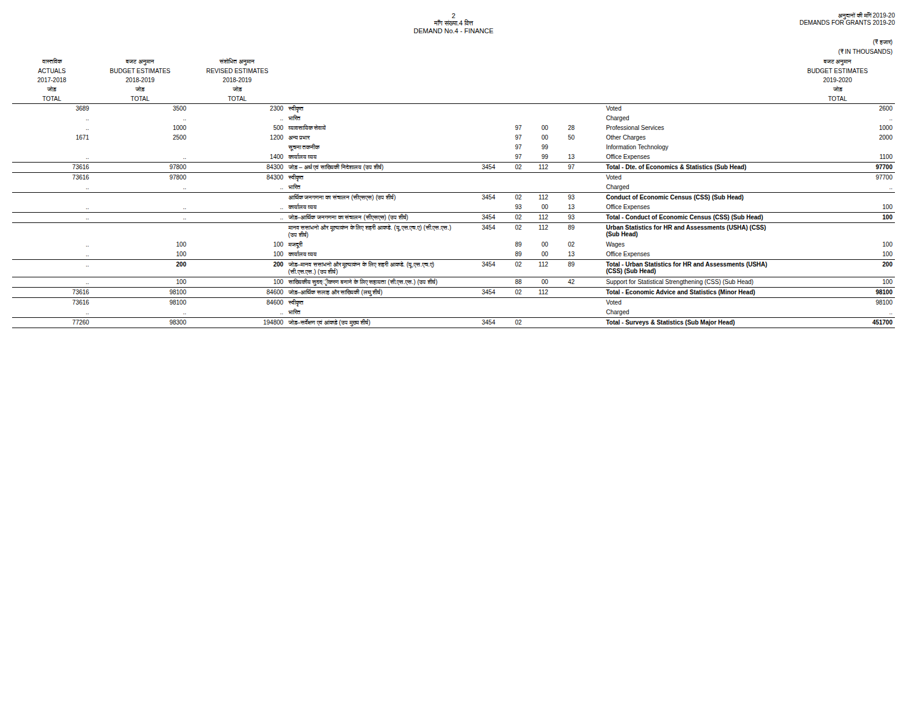2
माँग संख्या.4 वित्त
DEMAND No.4 - FINANCE
अनुदानों की माँगें 2019-20
DEMANDS FOR GRANTS 2019-20
| | (₹ हजार) |
| --- | --- |
| | (₹ IN THOUSANDS) |
| वास्तविक | बजट अनुमान | संशोधित अनुमान | | बजट अनुमान |
| ACTUALS | BUDGET ESTIMATES | REVISED ESTIMATES | | BUDGET ESTIMATES |
| 2017-2018 | 2018-2019 | 2018-2019 | | 2019-2020 |
| जोड़ | जोड़ | जोड़ | | जोड़ |
| TOTAL | TOTAL | TOTAL | | TOTAL |
| 3689 | 3500 | 2300 | स्वीकृत | | Voted | 2600 |
| .. | .. | .. | भारित | | Charged | .. |
| .. | 1000 | 500 | व्यावसायिक सेवायें | | 97 | 00 | 28 | | Professional Services | 1000 |
| 1671 | 2500 | 1200 | अन्य प्रभार | | 97 | 00 | 50 | | Other Charges | 2000 |
| | | | सूचना तकनीक | | 97 | 99 | | | Information Technology | |
| .. | .. | 1400 | कार्यालय व्यय | | 97 | 99 | 13 | | Office Expenses | 1100 |
| 73616 | 97800 | 84300 | जोड़ – अर्थ एवं सांख्यिकी निदेशालय (उप शीर्ष) | 3454 | 02 | 112 | 97 | | Total - Dte. of Economics & Statistics (Sub Head) | 97700 |
| 73616 | 97800 | 84300 | स्वीकृत | | Voted | 97700 |
| .. | .. | .. | भारित | | Charged | .. |
| | | | आर्थिक जनगणना का संचालन (सीएसएस) (उप शीर्ष) | 3454 | 02 | 112 | 93 | | Conduct of Economic Census (CSS) (Sub Head) | |
| .. | .. | .. | कार्यालय व्यय | | 93 | 00 | 13 | | Office Expenses | 100 |
| .. | .. | .. | जोड़–आर्थिक जनगणना का संचालन (सीएसएस) (उप शीर्ष) | 3454 | 02 | 112 | 93 | | Total - Conduct of Economic Census (CSS) (Sub Head) | 100 |
| | | | मानव ससांधनो और मूल्याकंन के लिए शहरी आकडे. (यू.एस.एच.ए) (सी.एस.एस.) (उप शीर्ष) | 3454 | 02 | 112 | 89 | | Urban Statistics for HR and Assessments (USHA) (CSS) (Sub Head) | |
| .. | 100 | 100 | मजदूरी | | 89 | 00 | 02 | | Wages | 100 |
| .. | 100 | 100 | कार्यालय व्यय | | 89 | 00 | 13 | | Office Expenses | 100 |
| .. | 200 | 200 | जोड़–मानव ससांधनो और मूल्याकंन के लिए शहरी आकडे. (यू.एस.एच.ए) (सी.एस.एस.) (उप शीर्ष) | 3454 | 02 | 112 | 89 | | Total - Urban Statistics for HR and Assessments (USHA) (CSS) (Sub Head) | 200 |
| .. | 100 | 100 | सांख्यिकीय सुदद्ृीकरण बनाने के लिए सहायता (सी.एस.एस.) (उप शीर्ष) | | 88 | 00 | 42 | | Support for Statistical Strengthening (CSS) (Sub Head) | 100 |
| 73616 | 98100 | 84600 | जोड़–आर्थिक सलाह और सांख्यिकी (लघु शीर्ष) | 3454 | 02 | 112 | | | Total - Economic Advice and Statistics (Minor Head) | 98100 |
| 73616 | 98100 | 84600 | स्वीकृत | | Voted | 98100 |
| .. | .. | .. | भारित | | Charged | .. |
| 77260 | 98300 | 194800 | जोड़–सर्वेक्षण एवं आंकड़े (उप मुख्य शीर्ष) | 3454 | 02 | | | | Total - Surveys & Statistics (Sub Major Head) | 451700 |